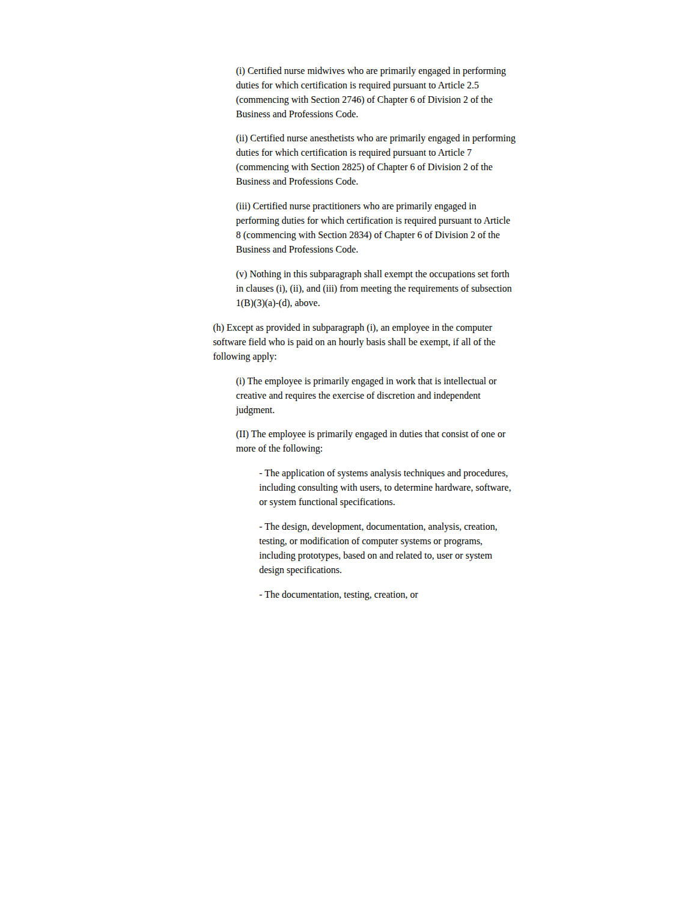(i) Certified nurse midwives who are primarily engaged in performing duties for which certification is required pursuant to Article 2.5 (commencing with Section 2746) of Chapter 6 of Division 2 of the Business and Professions Code.
(ii) Certified nurse anesthetists who are primarily engaged in performing duties for which certification is required pursuant to Article 7 (commencing with Section 2825) of Chapter 6 of Division 2 of the Business and Professions Code.
(iii) Certified nurse practitioners who are primarily engaged in performing duties for which certification is required pursuant to Article 8 (commencing with Section 2834) of Chapter 6 of Division 2 of the Business and Professions Code.
(v) Nothing in this subparagraph shall exempt the occupations set forth in clauses (i), (ii), and (iii) from meeting the requirements of subsection 1(B)(3)(a)-(d), above.
(h) Except as provided in subparagraph (i), an employee in the computer software field who is paid on an hourly basis shall be exempt, if all of the following apply:
(i) The employee is primarily engaged in work that is intellectual or creative and requires the exercise of discretion and independent judgment.
(II) The employee is primarily engaged in duties that consist of one or more of the following:
- The application of systems analysis techniques and procedures, including consulting with users, to determine hardware, software, or system functional specifications.
- The design, development, documentation, analysis, creation, testing, or modification of computer systems or programs, including prototypes, based on and related to, user or system design specifications.
- The documentation, testing, creation, or